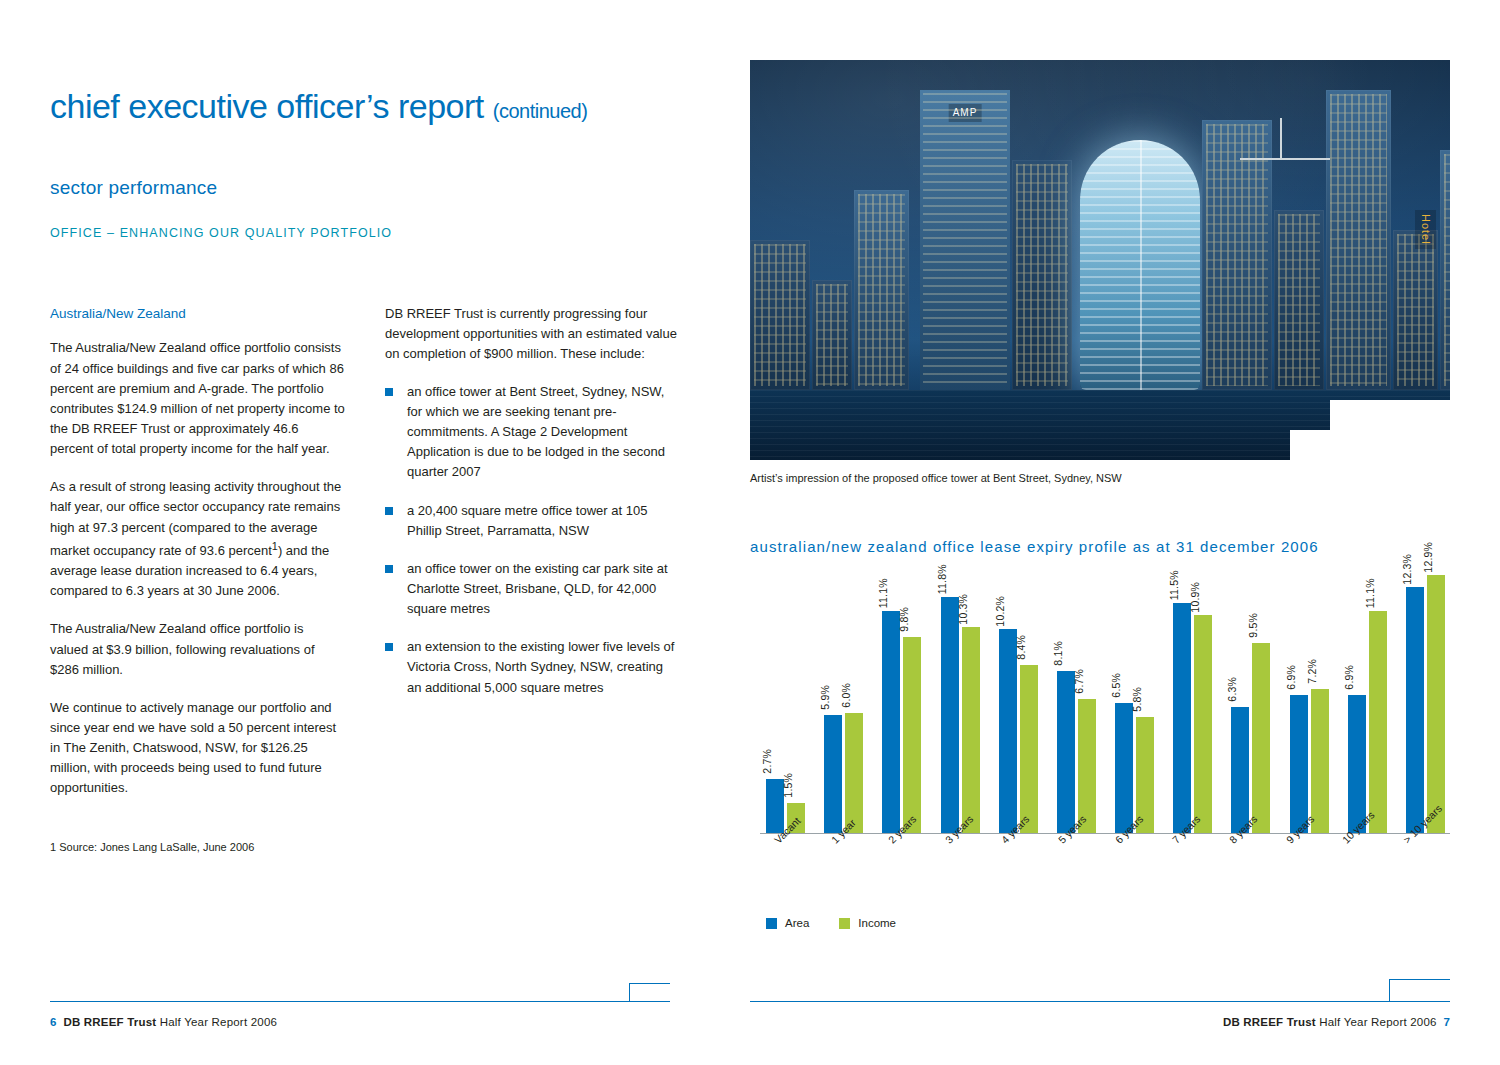chief executive officer’s report (continued)
sector performance
OFFICE – ENHANCING OUR QUALITY PORTFOLIO
Australia/New Zealand
The Australia/New Zealand office portfolio consists of 24 office buildings and five car parks of which 86 percent are premium and A-grade. The portfolio contributes $124.9 million of net property income to the DB RREEF Trust or approximately 46.6 percent of total property income for the half year.
As a result of strong leasing activity throughout the half year, our office sector occupancy rate remains high at 97.3 percent (compared to the average market occupancy rate of 93.6 percent1) and the average lease duration increased to 6.4 years, compared to 6.3 years at 30 June 2006.
The Australia/New Zealand office portfolio is valued at $3.9 billion, following revaluations of $286 million.
We continue to actively manage our portfolio and since year end we have sold a 50 percent interest in The Zenith, Chatswood, NSW, for $126.25 million, with proceeds being used to fund future opportunities.
1 Source: Jones Lang LaSalle, June 2006
DB RREEF Trust is currently progressing four development opportunities with an estimated value on completion of $900 million. These include:
an office tower at Bent Street, Sydney, NSW, for which we are seeking tenant pre-commitments. A Stage 2 Development Application is due to be lodged in the second quarter 2007
a 20,400 square metre office tower at 105 Phillip Street, Parramatta, NSW
an office tower on the existing car park site at Charlotte Street, Brisbane, QLD, for 42,000 square metres
an extension to the existing lower five levels of Victoria Cross, North Sydney, NSW, creating an additional 5,000 square metres
6 DB RREEF Trust Half Year Report 2006
AMP
Hotel
Artist’s impression of the proposed office tower at Bent Street, Sydney, NSW
australian/new zealand office lease expiry profile as at 31 december 2006
2.7%
1.5%
5.9%
6.0%
11.1%
9.8%
11.8%
10.3%
10.2%
8.4%
8.1%
6.7%
6.5%
5.8%
11.5%
10.9%
6.3%
9.5%
6.9%
7.2%
6.9%
11.1%
12.3%
12.9%
Vacant
1 year
2 years
3 years
4 years
5 years
6 years
7 years
8 years
9 years
10 years
> 10 years
Area
Income
DB RREEF Trust Half Year Report 2006 7